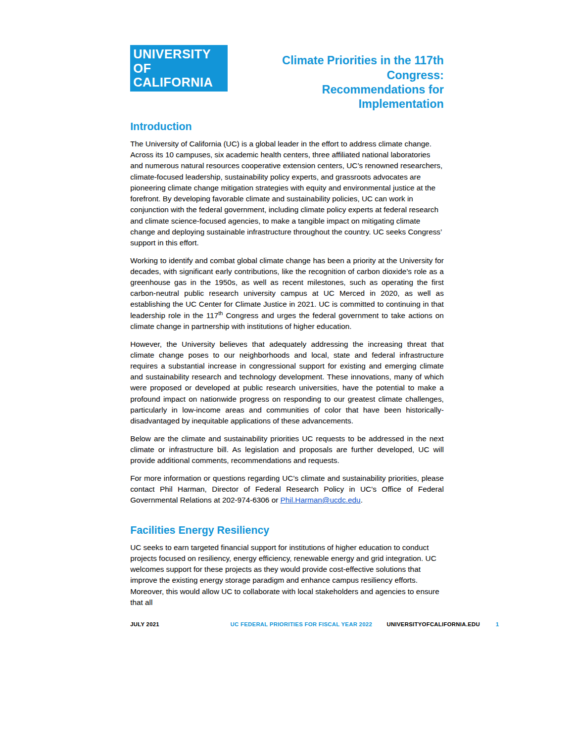UNIVERSITY OF CALIFORNIA
Climate Priorities in the 117th Congress:
Recommendations for Implementation
Introduction
The University of California (UC) is a global leader in the effort to address climate change. Across its 10 campuses, six academic health centers, three affiliated national laboratories and numerous natural resources cooperative extension centers, UC’s renowned researchers, climate-focused leadership, sustainability policy experts, and grassroots advocates are pioneering climate change mitigation strategies with equity and environmental justice at the forefront. By developing favorable climate and sustainability policies, UC can work in conjunction with the federal government, including climate policy experts at federal research and climate science-focused agencies, to make a tangible impact on mitigating climate change and deploying sustainable infrastructure throughout the country. UC seeks Congress’ support in this effort.
Working to identify and combat global climate change has been a priority at the University for decades, with significant early contributions, like the recognition of carbon dioxide’s role as a greenhouse gas in the 1950s, as well as recent milestones, such as operating the first carbon-neutral public research university campus at UC Merced in 2020, as well as establishing the UC Center for Climate Justice in 2021. UC is committed to continuing in that leadership role in the 117th Congress and urges the federal government to take actions on climate change in partnership with institutions of higher education.
However, the University believes that adequately addressing the increasing threat that climate change poses to our neighborhoods and local, state and federal infrastructure requires a substantial increase in congressional support for existing and emerging climate and sustainability research and technology development. These innovations, many of which were proposed or developed at public research universities, have the potential to make a profound impact on nationwide progress on responding to our greatest climate challenges, particularly in low-income areas and communities of color that have been historically-disadvantaged by inequitable applications of these advancements.
Below are the climate and sustainability priorities UC requests to be addressed in the next climate or infrastructure bill. As legislation and proposals are further developed, UC will provide additional comments, recommendations and requests.
For more information or questions regarding UC’s climate and sustainability priorities, please contact Phil Harman, Director of Federal Research Policy in UC’s Office of Federal Governmental Relations at 202-974-6306 or Phil.Harman@ucdc.edu.
Facilities Energy Resiliency
UC seeks to earn targeted financial support for institutions of higher education to conduct projects focused on resiliency, energy efficiency, renewable energy and grid integration. UC welcomes support for these projects as they would provide cost-effective solutions that improve the existing energy storage paradigm and enhance campus resiliency efforts. Moreover, this would allow UC to collaborate with local stakeholders and agencies to ensure that all
JULY 2021
UC FEDERAL PRIORITIES FOR FISCAL YEAR 2022
UNIVERSITYOFCALIFORNIA.EDU
1